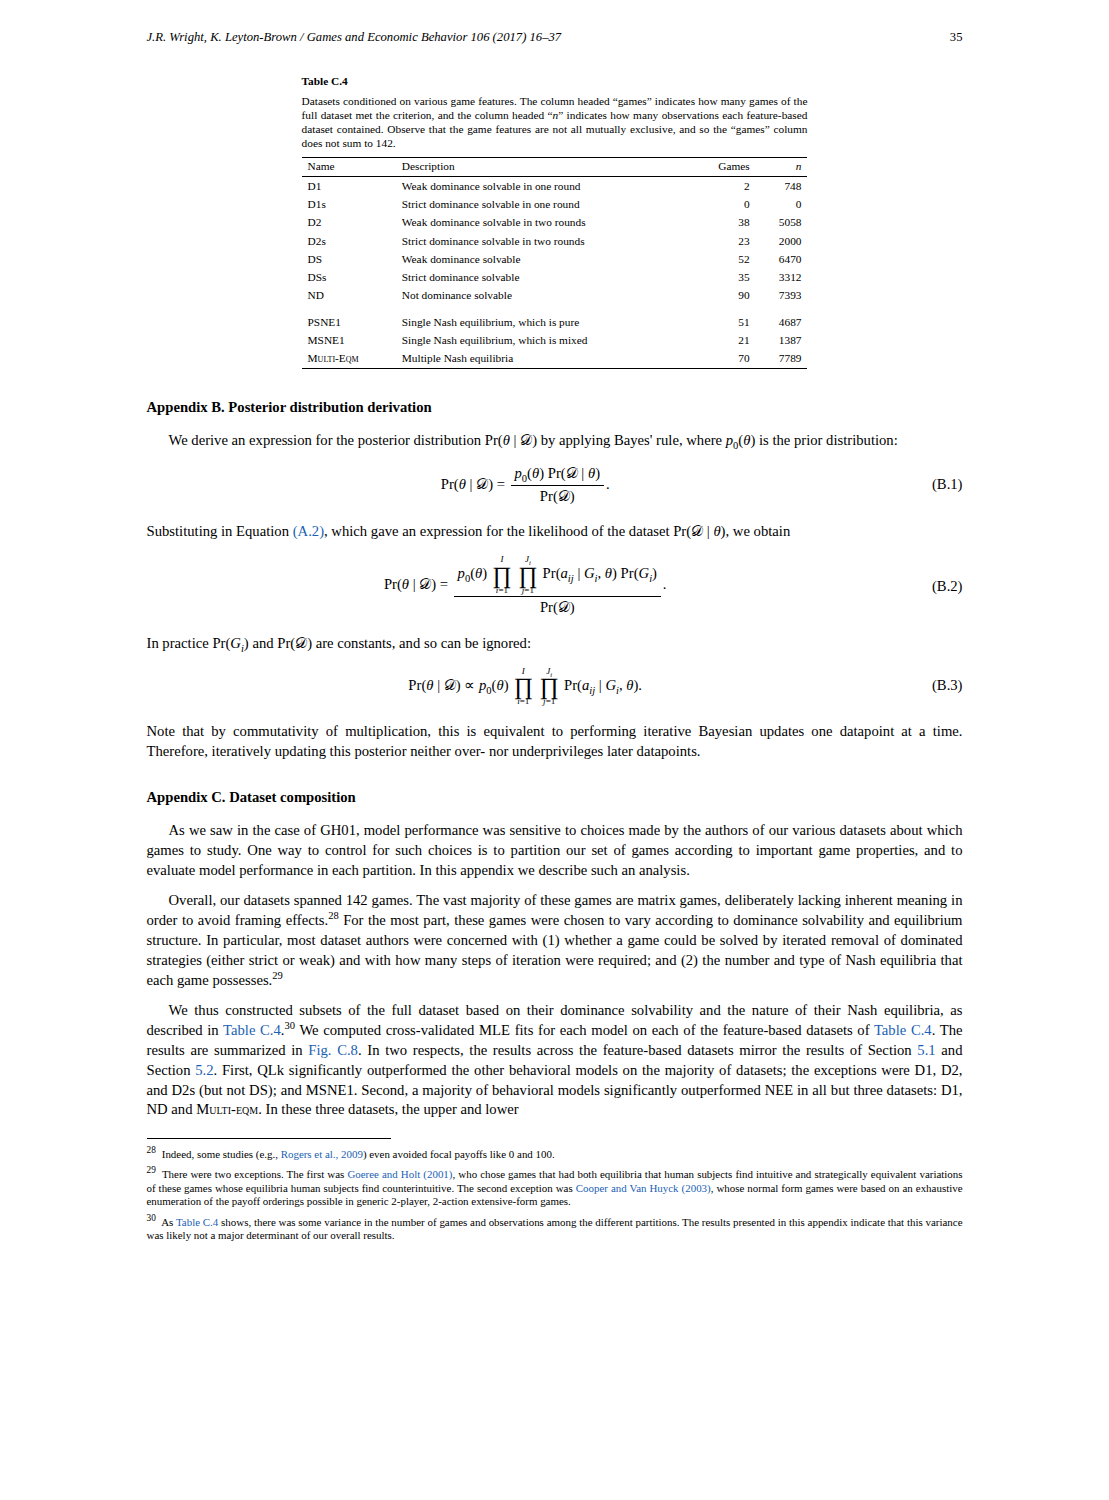J.R. Wright, K. Leyton-Brown / Games and Economic Behavior 106 (2017) 16–37 35
Table C.4
Datasets conditioned on various game features. The column headed “games” indicates how many games of the full dataset met the criterion, and the column headed “n” indicates how many observations each feature-based dataset contained. Observe that the game features are not all mutually exclusive, and so the “games” column does not sum to 142.
| Name | Description | Games | n |
| --- | --- | --- | --- |
| D1 | Weak dominance solvable in one round | 2 | 748 |
| D1s | Strict dominance solvable in one round | 0 | 0 |
| D2 | Weak dominance solvable in two rounds | 38 | 5058 |
| D2s | Strict dominance solvable in two rounds | 23 | 2000 |
| DS | Weak dominance solvable | 52 | 6470 |
| DSs | Strict dominance solvable | 35 | 3312 |
| ND | Not dominance solvable | 90 | 7393 |
| PSNE1 | Single Nash equilibrium, which is pure | 51 | 4687 |
| MSNE1 | Single Nash equilibrium, which is mixed | 21 | 1387 |
| Multi-Eqm | Multiple Nash equilibria | 70 | 7789 |
Appendix B. Posterior distribution derivation
We derive an expression for the posterior distribution Pr(θ | 𝒟) by applying Bayes' rule, where p0(θ) is the prior distribution:
Pr(θ | 𝒟) = p0(θ) Pr(𝒟 | θ) Pr(𝒟) .
(B.1)
Substituting in Equation (A.2), which gave an expression for the likelihood of the dataset Pr(𝒟 | θ), we obtain
Pr(θ | 𝒟) = p0(θ) I∏i=1 Ji∏j=1 Pr(aij | Gi, θ) Pr(Gi) Pr(𝒟) .
(B.2)
In practice Pr(Gi) and Pr(𝒟) are constants, and so can be ignored:
Pr(θ | 𝒟) ∝ p0(θ) I∏i=1 Ji∏j=1 Pr(aij | Gi, θ).
(B.3)
Note that by commutativity of multiplication, this is equivalent to performing iterative Bayesian updates one datapoint at a time. Therefore, iteratively updating this posterior neither over- nor underprivileges later datapoints.
Appendix C. Dataset composition
As we saw in the case of GH01, model performance was sensitive to choices made by the authors of our various datasets about which games to study. One way to control for such choices is to partition our set of games according to important game properties, and to evaluate model performance in each partition. In this appendix we describe such an analysis.
Overall, our datasets spanned 142 games. The vast majority of these games are matrix games, deliberately lacking inherent meaning in order to avoid framing effects.28 For the most part, these games were chosen to vary according to dominance solvability and equilibrium structure. In particular, most dataset authors were concerned with (1) whether a game could be solved by iterated removal of dominated strategies (either strict or weak) and with how many steps of iteration were required; and (2) the number and type of Nash equilibria that each game possesses.29
We thus constructed subsets of the full dataset based on their dominance solvability and the nature of their Nash equilibria, as described in Table C.4.30 We computed cross-validated MLE fits for each model on each of the feature-based datasets of Table C.4. The results are summarized in Fig. C.8. In two respects, the results across the feature-based datasets mirror the results of Section 5.1 and Section 5.2. First, QLk significantly outperformed the other behavioral models on the majority of datasets; the exceptions were D1, D2, and D2s (but not DS); and MSNE1. Second, a majority of behavioral models significantly outperformed NEE in all but three datasets: D1, ND and Multi-eqm. In these three datasets, the upper and lower
28 Indeed, some studies (e.g., Rogers et al., 2009) even avoided focal payoffs like 0 and 100.
29 There were two exceptions. The first was Goeree and Holt (2001), who chose games that had both equilibria that human subjects find intuitive and strategically equivalent variations of these games whose equilibria human subjects find counterintuitive. The second exception was Cooper and Van Huyck (2003), whose normal form games were based on an exhaustive enumeration of the payoff orderings possible in generic 2-player, 2-action extensive-form games.
30 As Table C.4 shows, there was some variance in the number of games and observations among the different partitions. The results presented in this appendix indicate that this variance was likely not a major determinant of our overall results.